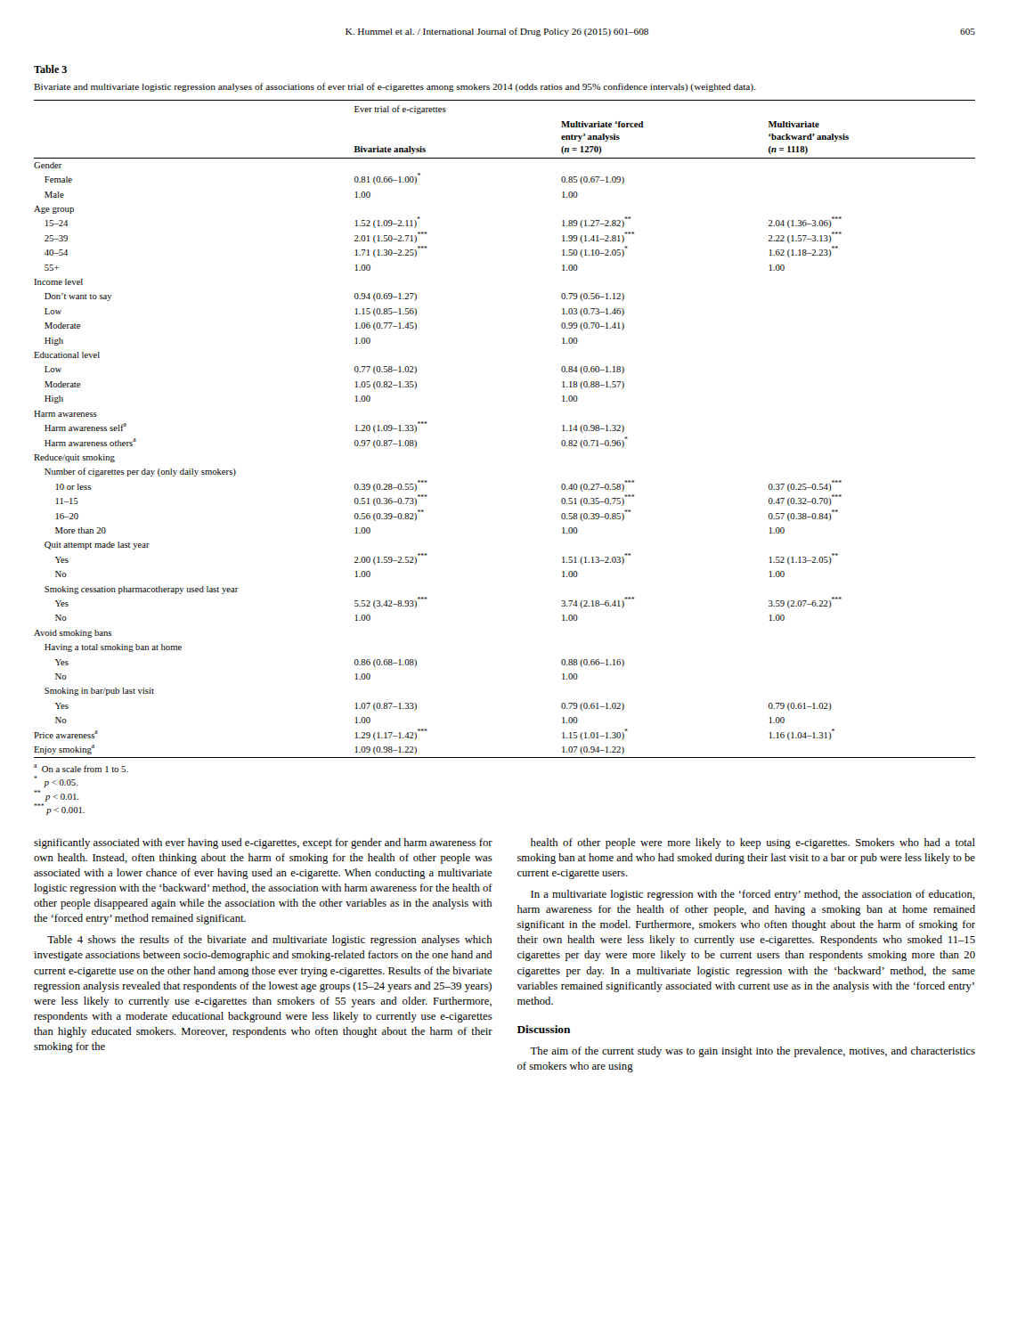K. Hummel et al. / International Journal of Drug Policy 26 (2015) 601–608 605
Table 3
Bivariate and multivariate logistic regression analyses of associations of ever trial of e-cigarettes among smokers 2014 (odds ratios and 95% confidence intervals) (weighted data).
| | Ever trial of e-cigarettes |
| --- | --- |
| | Bivariate analysis | Multivariate ‘forced entry’ analysis ( n = 1270) | Multivariate ‘backward’ analysis ( n = 1118) |
| Gender | | | |
| Female | 0.81 (0.66–1.00) * | 0.85 (0.67–1.09) | |
| Male | 1.00 | 1.00 | |
| Age group | | | |
| 15–24 | 1.52 (1.09–2.11) * | 1.89 (1.27–2.82) ** | 2.04 (1.36–3.06) *** |
| 25–39 | 2.01 (1.50–2.71) *** | 1.99 (1.41–2.81) *** | 2.22 (1.57–3.13) *** |
| 40–54 | 1.71 (1.30–2.25) *** | 1.50 (1.10–2.05) * | 1.62 (1.18–2.23) ** |
| 55+ | 1.00 | 1.00 | 1.00 |
| Income level | | | |
| Don’t want to say | 0.94 (0.69–1.27) | 0.79 (0.56–1.12) | |
| Low | 1.15 (0.85–1.56) | 1.03 (0.73–1.46) | |
| Moderate | 1.06 (0.77–1.45) | 0.99 (0.70–1.41) | |
| High | 1.00 | 1.00 | |
| Educational level | | | |
| Low | 0.77 (0.58–1.02) | 0.84 (0.60–1.18) | |
| Moderate | 1.05 (0.82–1.35) | 1.18 (0.88–1.57) | |
| High | 1.00 | 1.00 | |
| Harm awareness | | | |
| Harm awareness self a | 1.20 (1.09–1.33) *** | 1.14 (0.98–1.32) | |
| Harm awareness others a | 0.97 (0.87–1.08) | 0.82 (0.71–0.96) * | |
| Reduce/quit smoking | | | |
| Number of cigarettes per day (only daily smokers) | | | |
| 10 or less | 0.39 (0.28–0.55) *** | 0.40 (0.27–0.58) *** | 0.37 (0.25–0.54) *** |
| 11–15 | 0.51 (0.36–0.73) *** | 0.51 (0.35–0.75) *** | 0.47 (0.32–0.70) *** |
| 16–20 | 0.56 (0.39–0.82) ** | 0.58 (0.39–0.85) ** | 0.57 (0.38–0.84) ** |
| More than 20 | 1.00 | 1.00 | 1.00 |
| Quit attempt made last year | | | |
| Yes | 2.00 (1.59–2.52) *** | 1.51 (1.13–2.03) ** | 1.52 (1.13–2.05) ** |
| No | 1.00 | 1.00 | 1.00 |
| Smoking cessation pharmacotherapy used last year | | | |
| Yes | 5.52 (3.42–8.93) *** | 3.74 (2.18–6.41) *** | 3.59 (2.07–6.22) *** |
| No | 1.00 | 1.00 | 1.00 |
| Avoid smoking bans | | | |
| Having a total smoking ban at home | | | |
| Yes | 0.86 (0.68–1.08) | 0.88 (0.66–1.16) | |
| No | 1.00 | 1.00 | |
| Smoking in bar/pub last visit | | | |
| Yes | 1.07 (0.87–1.33) | 0.79 (0.61–1.02) | 0.79 (0.61–1.02) |
| No | 1.00 | 1.00 | 1.00 |
| Price awareness a | 1.29 (1.17–1.42) *** | 1.15 (1.01–1.30) * | 1.16 (1.04–1.31) * |
| Enjoy smoking a | 1.09 (0.98–1.22) | 1.07 (0.94–1.22) | |
a On a scale from 1 to 5.
* p < 0.05.
** p < 0.01.
*** p < 0.001.
significantly associated with ever having used e-cigarettes, except for gender and harm awareness for own health. Instead, often thinking about the harm of smoking for the health of other people was associated with a lower chance of ever having used an e-cigarette. When conducting a multivariate logistic regression with the ‘backward’ method, the association with harm awareness for the health of other people disappeared again while the association with the other variables as in the analysis with the ‘forced entry’ method remained significant.
Table 4 shows the results of the bivariate and multivariate logistic regression analyses which investigate associations between socio-demographic and smoking-related factors on the one hand and current e-cigarette use on the other hand among those ever trying e-cigarettes. Results of the bivariate regression analysis revealed that respondents of the lowest age groups (15–24 years and 25–39 years) were less likely to currently use e-cigarettes than smokers of 55 years and older. Furthermore, respondents with a moderate educational background were less likely to currently use e-cigarettes than highly educated smokers. Moreover, respondents who often thought about the harm of their smoking for the
health of other people were more likely to keep using e-cigarettes. Smokers who had a total smoking ban at home and who had smoked during their last visit to a bar or pub were less likely to be current e-cigarette users.
In a multivariate logistic regression with the ‘forced entry’ method, the association of education, harm awareness for the health of other people, and having a smoking ban at home remained significant in the model. Furthermore, smokers who often thought about the harm of smoking for their own health were less likely to currently use e-cigarettes. Respondents who smoked 11–15 cigarettes per day were more likely to be current users than respondents smoking more than 20 cigarettes per day. In a multivariate logistic regression with the ‘backward’ method, the same variables remained significantly associated with current use as in the analysis with the ‘forced entry’ method.
Discussion
The aim of the current study was to gain insight into the prevalence, motives, and characteristics of smokers who are using